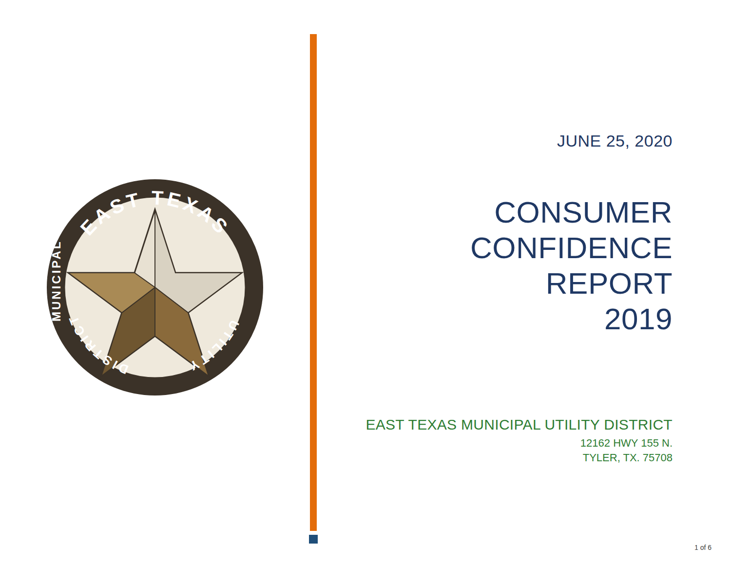EAST TEXAS UTILITY DISTRICT MUNICIPAL
JUNE 25, 2020
CONSUMER
CONFIDENCE REPORT
2019
EAST TEXAS MUNICIPAL UTILITY DISTRICT
12162 HWY 155 N.
TYLER, TX. 75708
1 of 6